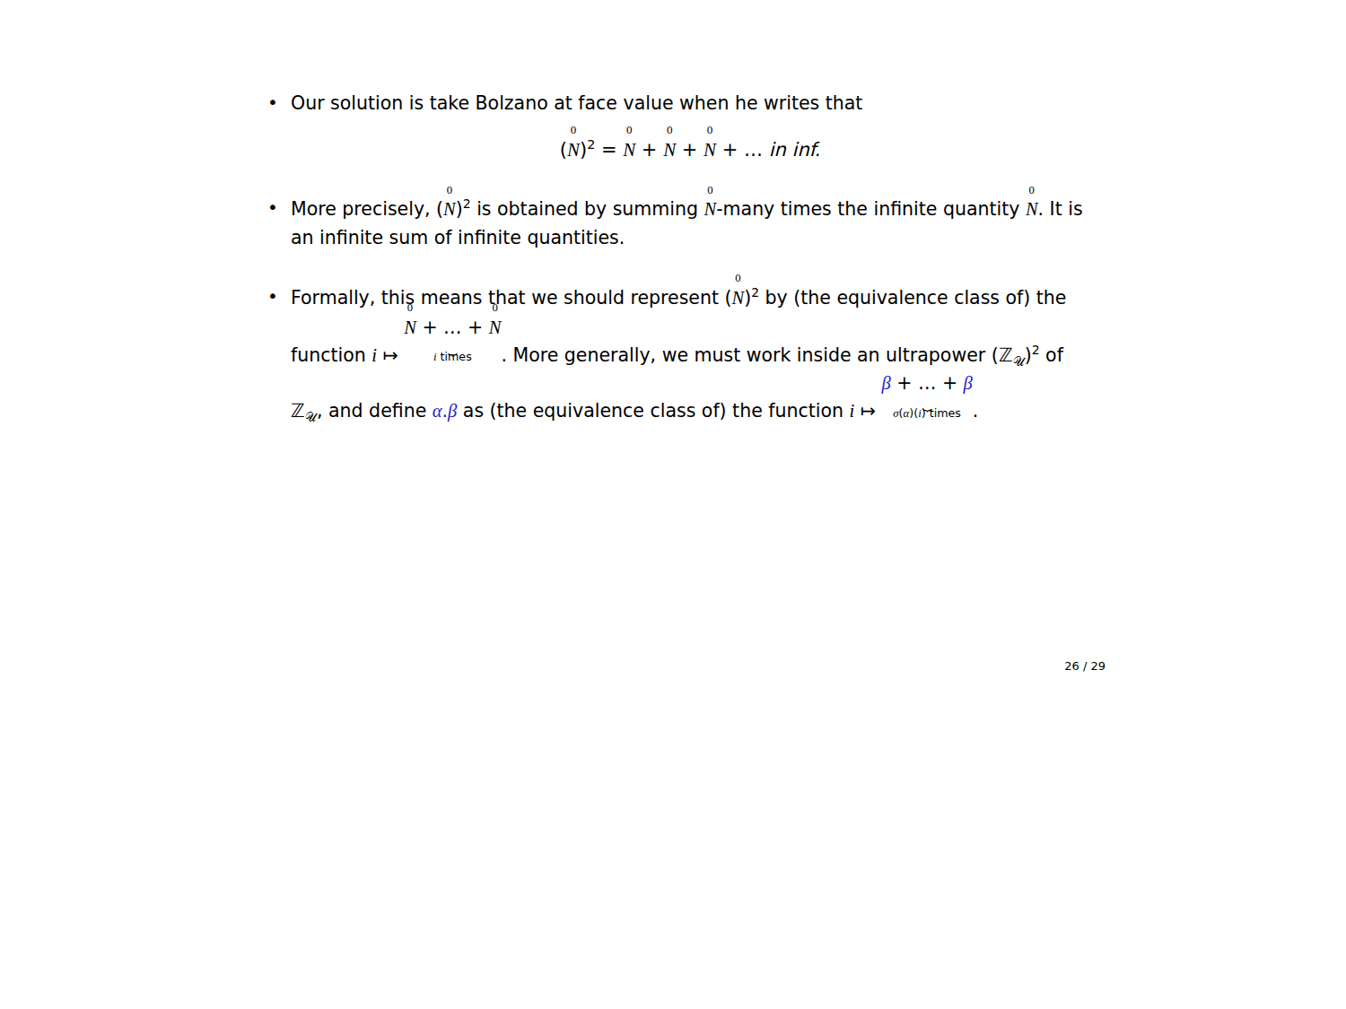Our solution is take Bolzano at face value when he writes that
(0 N)2 = 0 N + 0 N + 0 N + … in inf.
More precisely, (0 N)2 is obtained by summing 0 N-many times the infinite quantity 0 N. It is an infinite sum of infinite quantities.
Formally, this means that we should represent (0 N)2 by (the equivalence class of) the function i ↦ 0 N + … + 0 N⏟i times. More generally, we must work inside an ultrapower (ℤ𝒰)2 of ℤ𝒰, and define α.β as (the equivalence class of) the function i ↦ β + … + β⏟σ(α)(i) times.
26 / 29